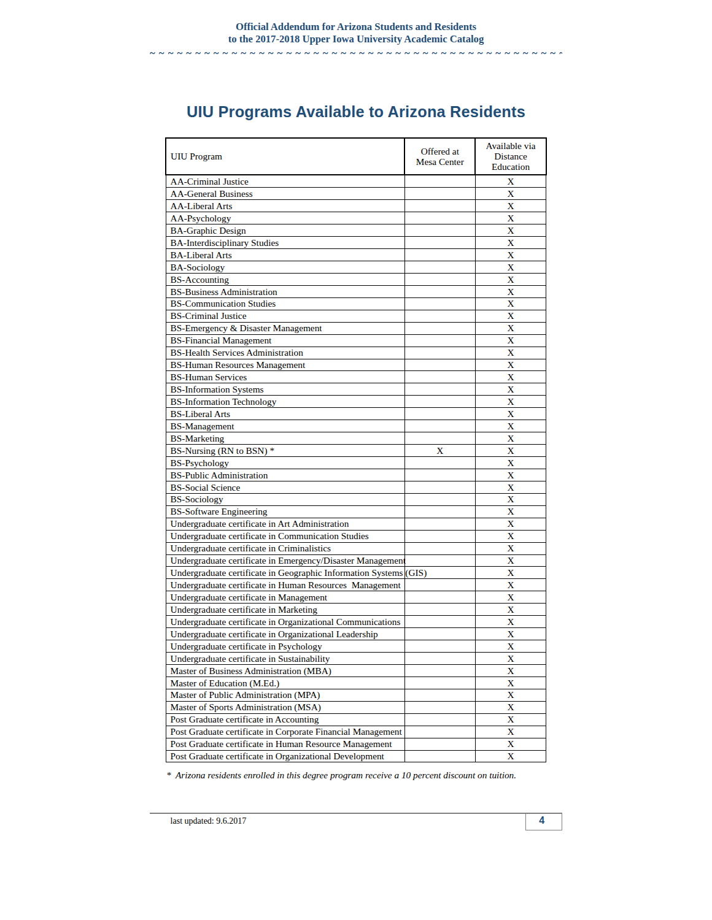Official Addendum for Arizona Students and Residents to the 2017-2018 Upper Iowa University Academic Catalog
~ ~ ~ ~ ~ ~ ~ ~ ~ ~ ~ ~ ~ ~ ~ ~ ~ ~ ~ ~ ~ ~ ~ ~ ~ ~ ~ ~ ~ ~ ~ ~ ~ ~ ~ ~ ~ ~ ~ ~ ~ ~ ~ ~ ~ ~
UIU Programs Available to Arizona Residents
| UIU Program | Offered at Mesa Center | Available via Distance Education |
| --- | --- | --- |
| AA-Criminal Justice | | X |
| AA-General Business | | X |
| AA-Liberal Arts | | X |
| AA-Psychology | | X |
| BA-Graphic Design | | X |
| BA-Interdisciplinary Studies | | X |
| BA-Liberal Arts | | X |
| BA-Sociology | | X |
| BS-Accounting | | X |
| BS-Business Administration | | X |
| BS-Communication Studies | | X |
| BS-Criminal Justice | | X |
| BS-Emergency & Disaster Management | | X |
| BS-Financial Management | | X |
| BS-Health Services Administration | | X |
| BS-Human Resources Management | | X |
| BS-Human Services | | X |
| BS-Information Systems | | X |
| BS-Information Technology | | X |
| BS-Liberal Arts | | X |
| BS-Management | | X |
| BS-Marketing | | X |
| BS-Nursing (RN to BSN) * | X | X |
| BS-Psychology | | X |
| BS-Public Administration | | X |
| BS-Social Science | | X |
| BS-Sociology | | X |
| BS-Software Engineering | | X |
| Undergraduate certificate in Art Administration | | X |
| Undergraduate certificate in Communication Studies | | X |
| Undergraduate certificate in Criminalistics | | X |
| Undergraduate certificate in Emergency/Disaster Management | | X |
| Undergraduate certificate in Geographic Information Systems (GIS) | | X |
| Undergraduate certificate in Human Resources Management | | X |
| Undergraduate certificate in Management | | X |
| Undergraduate certificate in Marketing | | X |
| Undergraduate certificate in Organizational Communications | | X |
| Undergraduate certificate in Organizational Leadership | | X |
| Undergraduate certificate in Psychology | | X |
| Undergraduate certificate in Sustainability | | X |
| Master of Business Administration (MBA) | | X |
| Master of Education (M.Ed.) | | X |
| Master of Public Administration (MPA) | | X |
| Master of Sports Administration (MSA) | | X |
| Post Graduate certificate in Accounting | | X |
| Post Graduate certificate in Corporate Financial Management | | X |
| Post Graduate certificate in Human Resource Management | | X |
| Post Graduate certificate in Organizational Development | | X |
* Arizona residents enrolled in this degree program receive a 10 percent discount on tuition.
last updated: 9.6.2017
4